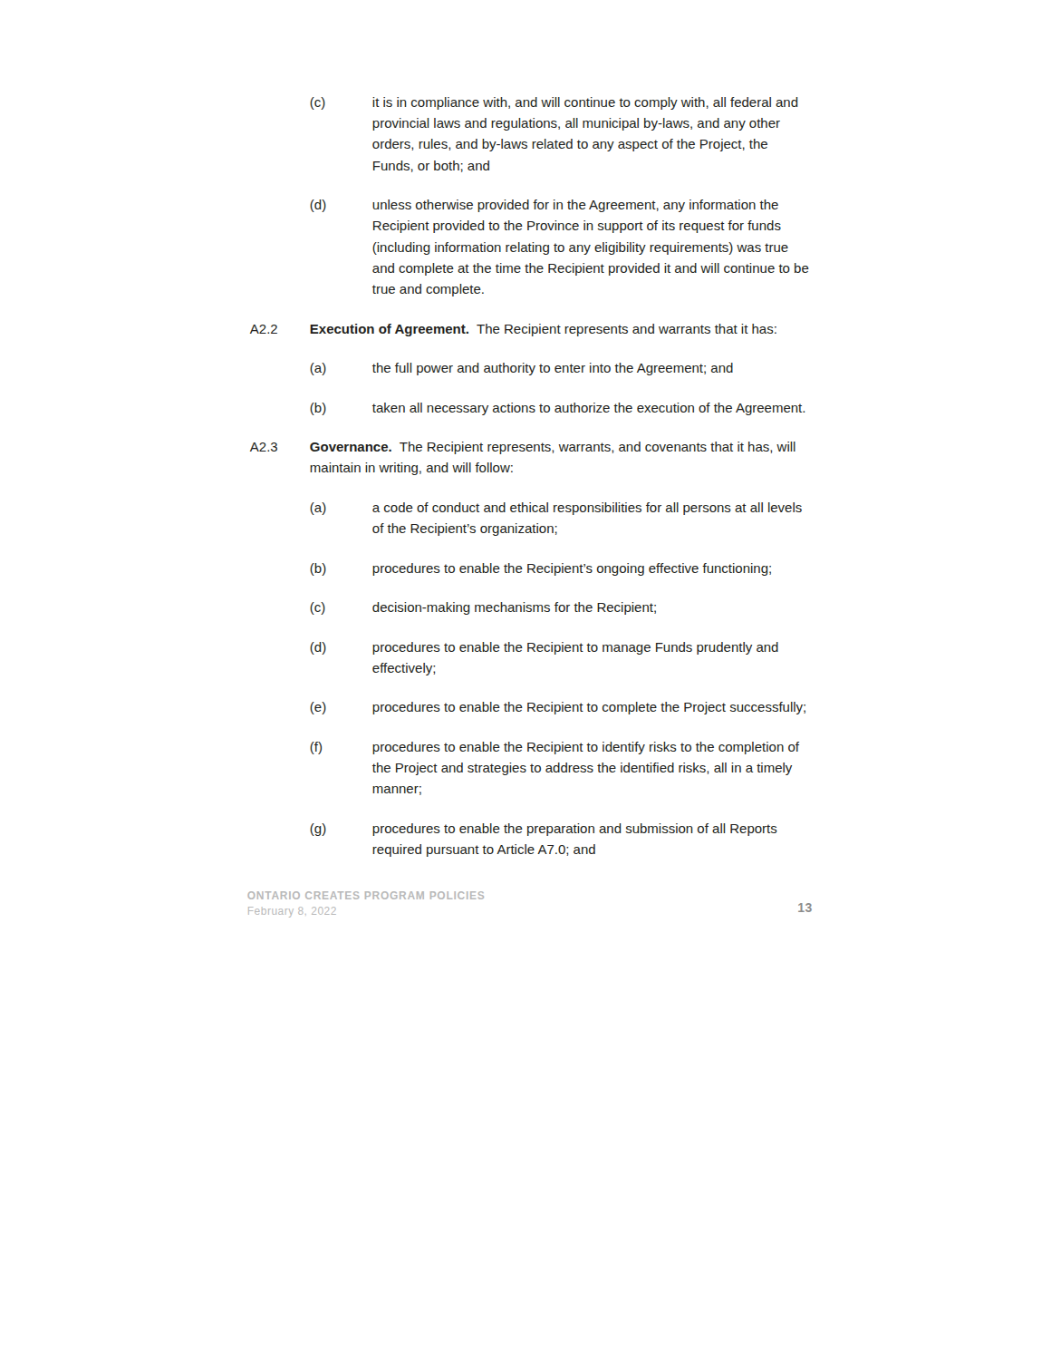(c)
it is in compliance with, and will continue to comply with, all federal and provincial laws and regulations, all municipal by-laws, and any other orders, rules, and by-laws related to any aspect of the Project, the Funds, or both; and
(d)
unless otherwise provided for in the Agreement, any information the Recipient provided to the Province in support of its request for funds (including information relating to any eligibility requirements) was true and complete at the time the Recipient provided it and will continue to be true and complete.
A2.2
Execution of Agreement. The Recipient represents and warrants that it has:
(a)
the full power and authority to enter into the Agreement; and
(b)
taken all necessary actions to authorize the execution of the Agreement.
A2.3
Governance. The Recipient represents, warrants, and covenants that it has, will maintain in writing, and will follow:
(a)
a code of conduct and ethical responsibilities for all persons at all levels of the Recipient’s organization;
(b)
procedures to enable the Recipient’s ongoing effective functioning;
(c)
decision-making mechanisms for the Recipient;
(d)
procedures to enable the Recipient to manage Funds prudently and effectively;
(e)
procedures to enable the Recipient to complete the Project successfully;
(f)
procedures to enable the Recipient to identify risks to the completion of the Project and strategies to address the identified risks, all in a timely manner;
(g)
procedures to enable the preparation and submission of all Reports required pursuant to Article A7.0; and
ONTARIO CREATES PROGRAM POLICIES
February 8, 2022
13